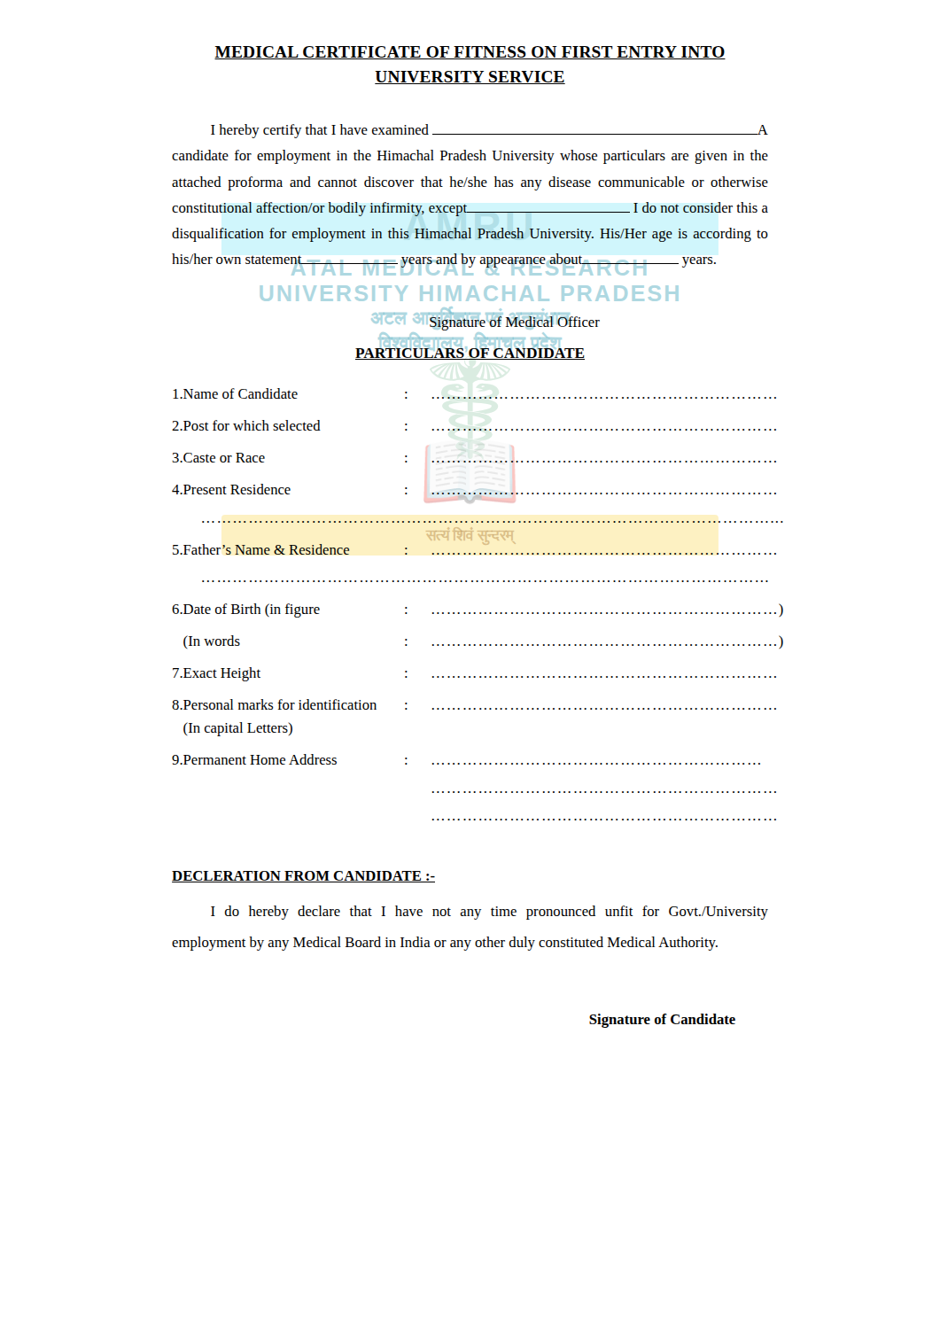AMRU
ATAL MEDICAL & RESEARCH
UNIVERSITY HIMACHAL PRADESH
अटल आयुर्विज्ञान एवं अनुसंधान
विश्वविद्यालय, हिमाचल प्रदेश
☤
📖
सत्यं शिवं सुन्दरम्
MEDICAL CERTIFICATE OF FITNESS ON FIRST ENTRY INTO
UNIVERSITY SERVICE
I hereby certify that I have examined A candidate for employment in the Himachal Pradesh University whose particulars are given in the attached proforma and cannot discover that he/she has any disease communicable or otherwise constitutional affection/or bodily infirmity, except I do not consider this a disqualification for employment in this Himachal Pradesh University. His/Her age is according to his/her own statement years and by appearance about years.
Signature of Medical Officer
PARTICULARS OF CANDIDATE
| 1. | Name of Candidate | : | ………………………………………………………… |
| 2. | Post for which selected | : | ………………………………………………………… |
| 3. | Caste or Race | : | ………………………………………………………… |
| 4. | Present Residence | : | ………………………………………………………… |
| | ………………………………………………………………………………………………... |
| 5. | Father’s Name & Residence | : | ………………………………………………………… |
| | ……………………………………………………………………………………………… |
| 6. | Date of Birth (in figure | : | …………………………………………………………) |
| | (In words | : | …………………………………………………………) |
| 7. | Exact Height | : | ………………………………………………………… |
| 8. | Personal marks for identification (In capital Letters) | : | ………………………………………………………… |
| 9. | Permanent Home Address | : | ……………………………………………………… |
| | | | ………………………………………………………… |
| | | | ………………………………………………………… |
DECLERATION FROM CANDIDATE :-
I do hereby declare that I have not any time pronounced unfit for Govt./University employment by any Medical Board in India or any other duly constituted Medical Authority.
Signature of Candidate